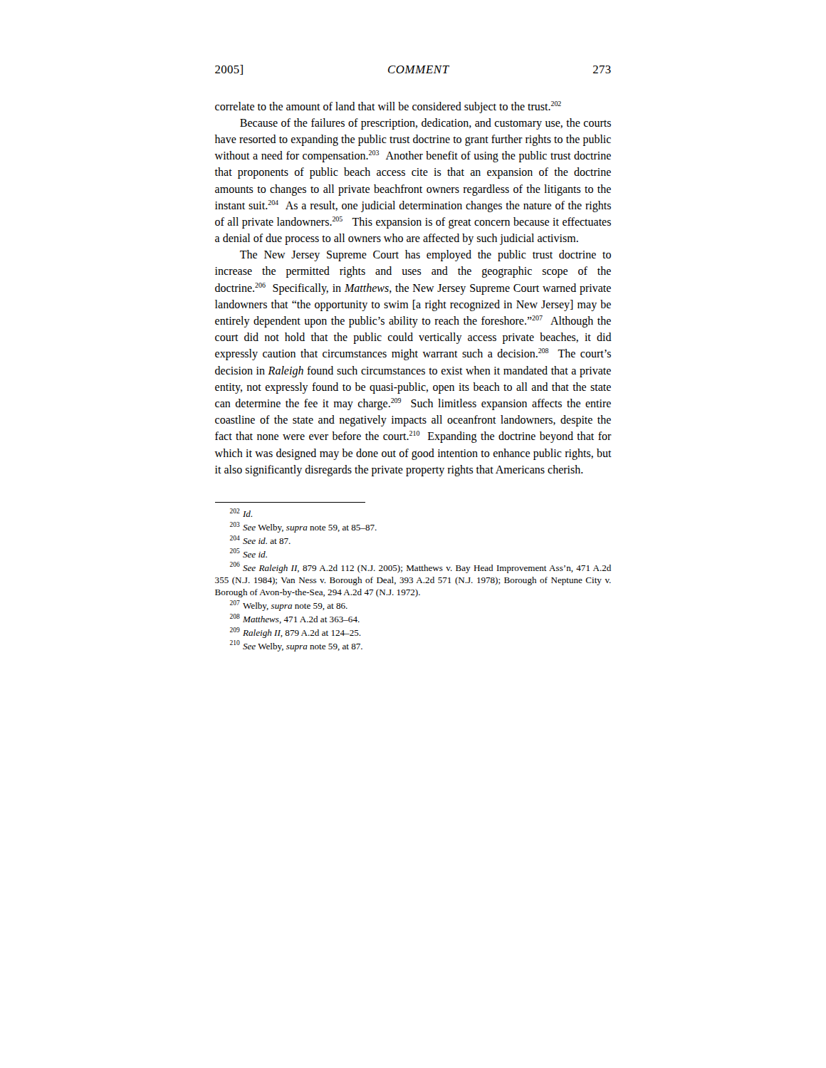2005] COMMENT 273
correlate to the amount of land that will be considered subject to the trust.202
Because of the failures of prescription, dedication, and customary use, the courts have resorted to expanding the public trust doctrine to grant further rights to the public without a need for compensation.203 Another benefit of using the public trust doctrine that proponents of public beach access cite is that an expansion of the doctrine amounts to changes to all private beachfront owners regardless of the litigants to the instant suit.204 As a result, one judicial determination changes the nature of the rights of all private landowners.205 This expansion is of great concern because it effectuates a denial of due process to all owners who are affected by such judicial activism.
The New Jersey Supreme Court has employed the public trust doctrine to increase the permitted rights and uses and the geographic scope of the doctrine.206 Specifically, in Matthews, the New Jersey Supreme Court warned private landowners that “the opportunity to swim [a right recognized in New Jersey] may be entirely dependent upon the public’s ability to reach the foreshore.”207 Although the court did not hold that the public could vertically access private beaches, it did expressly caution that circumstances might warrant such a decision.208 The court’s decision in Raleigh found such circumstances to exist when it mandated that a private entity, not expressly found to be quasi-public, open its beach to all and that the state can determine the fee it may charge.209 Such limitless expansion affects the entire coastline of the state and negatively impacts all oceanfront landowners, despite the fact that none were ever before the court.210 Expanding the doctrine beyond that for which it was designed may be done out of good intention to enhance public rights, but it also significantly disregards the private property rights that Americans cherish.
202 Id.
203 See Welby, supra note 59, at 85–87.
204 See id. at 87.
205 See id.
206 See Raleigh II, 879 A.2d 112 (N.J. 2005); Matthews v. Bay Head Improvement Ass’n, 471 A.2d 355 (N.J. 1984); Van Ness v. Borough of Deal, 393 A.2d 571 (N.J. 1978); Borough of Neptune City v. Borough of Avon-by-the-Sea, 294 A.2d 47 (N.J. 1972).
207 Welby, supra note 59, at 86.
208 Matthews, 471 A.2d at 363–64.
209 Raleigh II, 879 A.2d at 124–25.
210 See Welby, supra note 59, at 87.